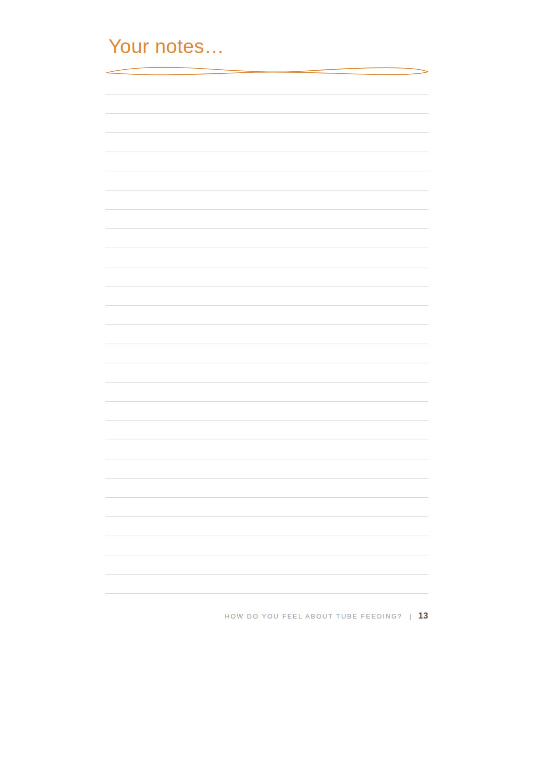Your notes…
How do you feel about tube feeding? | 13